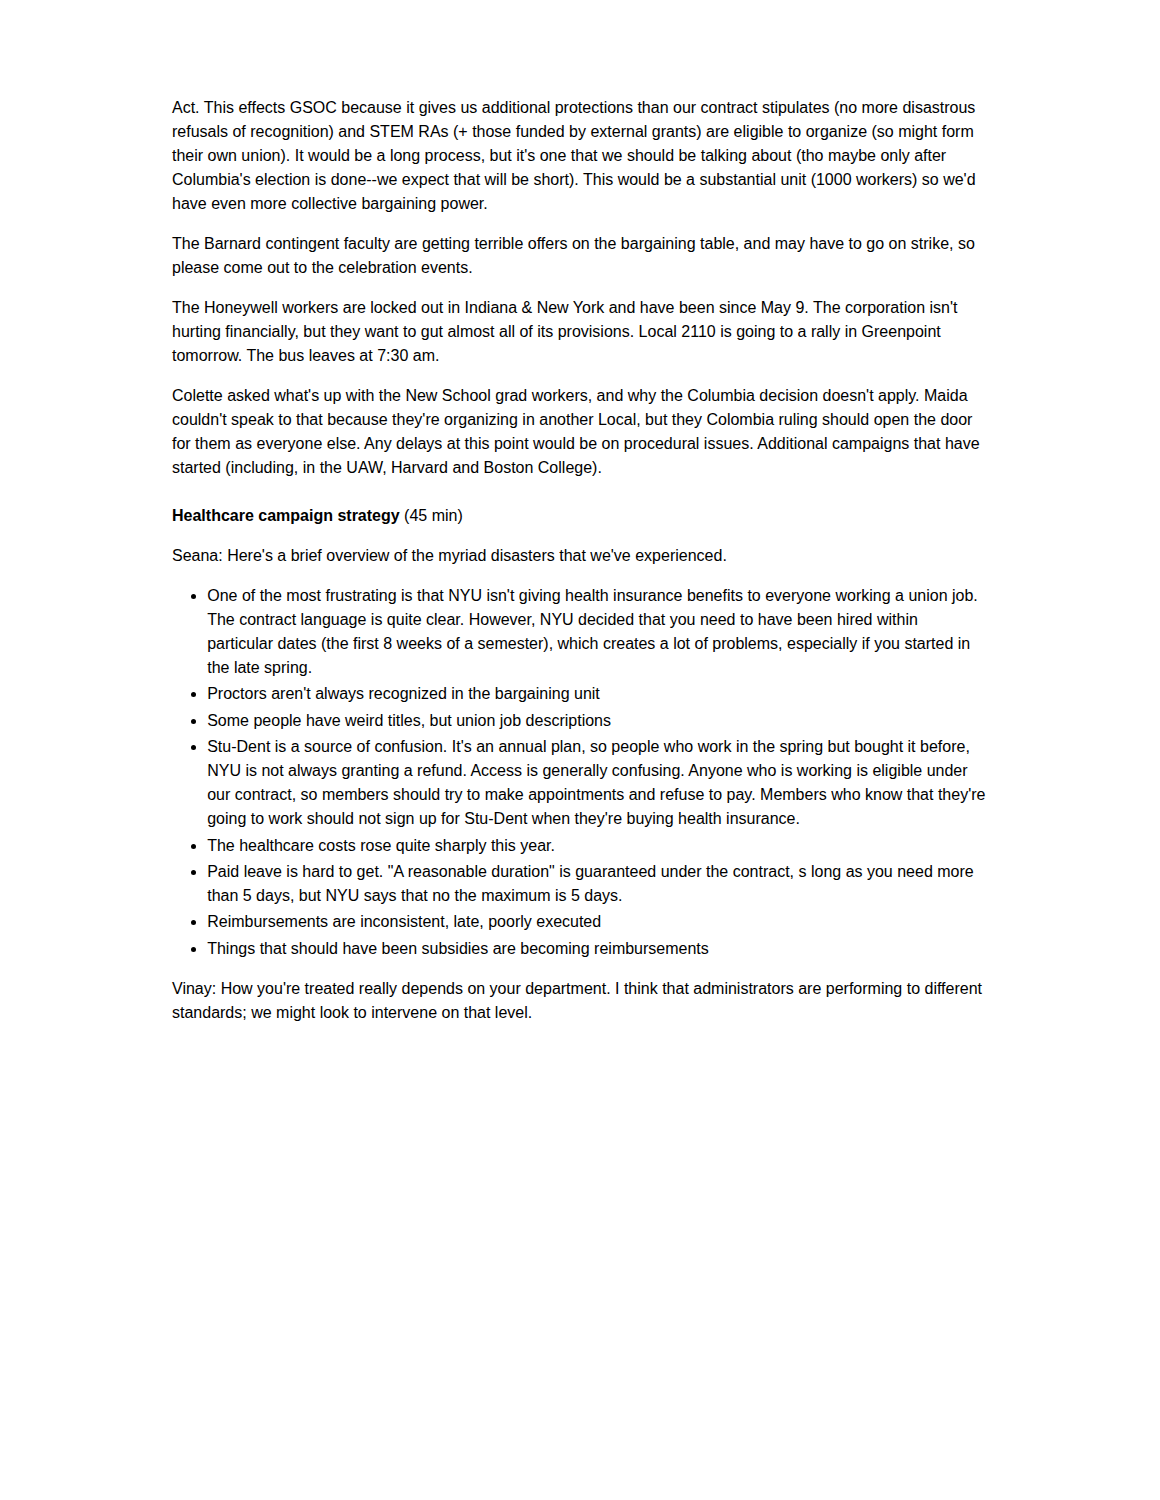Act. This effects GSOC because it gives us additional protections than our contract stipulates (no more disastrous refusals of recognition) and STEM RAs (+ those funded by external grants) are eligible to organize (so might form their own union). It would be a long process, but it's one that we should be talking about (tho maybe only after Columbia's election is done--we expect that will be short). This would be a substantial unit (1000 workers) so we'd have even more collective bargaining power.
The Barnard contingent faculty are getting terrible offers on the bargaining table, and may have to go on strike, so please come out to the celebration events.
The Honeywell workers are locked out in Indiana & New York and have been since May 9. The corporation isn't hurting financially, but they want to gut almost all of its provisions. Local 2110 is going to a rally in Greenpoint tomorrow. The bus leaves at 7:30 am.
Colette asked what's up with the New School grad workers, and why the Columbia decision doesn't apply. Maida couldn't speak to that because they're organizing in another Local, but they Colombia ruling should open the door for them as everyone else. Any delays at this point would be on procedural issues. Additional campaigns that have started (including, in the UAW, Harvard and Boston College).
Healthcare campaign strategy
(45 min)
Seana: Here's a brief overview of the myriad disasters that we've experienced.
One of the most frustrating is that NYU isn't giving health insurance benefits to everyone working a union job. The contract language is quite clear. However, NYU decided that you need to have been hired within particular dates (the first 8 weeks of a semester), which creates a lot of problems, especially if you started in the late spring.
Proctors aren't always recognized in the bargaining unit
Some people have weird titles, but union job descriptions
Stu-Dent is a source of confusion. It's an annual plan, so people who work in the spring but bought it before, NYU is not always granting a refund. Access is generally confusing. Anyone who is working is eligible under our contract, so members should try to make appointments and refuse to pay. Members who know that they're going to work should not sign up for Stu-Dent when they're buying health insurance.
The healthcare costs rose quite sharply this year.
Paid leave is hard to get. "A reasonable duration" is guaranteed under the contract, s long as you need more than 5 days, but NYU says that no the maximum is 5 days.
Reimbursements are inconsistent, late, poorly executed
Things that should have been subsidies are becoming reimbursements
Vinay: How you're treated really depends on your department. I think that administrators are performing to different standards; we might look to intervene on that level.